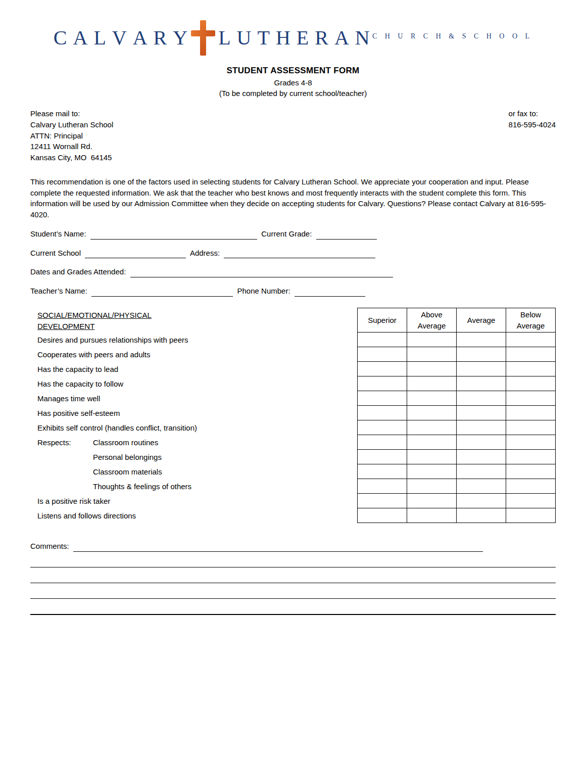C A L V A R Y L U T H E R A N
C H U R C H & S C H O O L
STUDENT ASSESSMENT FORM
Grades 4-8
(To be completed by current school/teacher)
or fax to:
816-595-4024
Please mail to:
Calvary Lutheran School
ATTN: Principal
12411 Wornall Rd.
Kansas City, MO 64145
This recommendation is one of the factors used in selecting students for Calvary Lutheran School. We appreciate your cooperation and input. Please complete the requested information. We ask that the teacher who best knows and most frequently interacts with the student complete this form. This information will be used by our Admission Committee when they decide on accepting students for Calvary. Questions? Please contact Calvary at 816-595-4020.
Student’s Name: Current Grade:
Current School Address:
Dates and Grades Attended:
Teacher’s Name: Phone Number:
| SOCIAL/EMOTIONAL/PHYSICAL DEVELOPMENT | Superior | Above Average | Average | Below Average |
| Desires and pursues relationships with peers | | | | |
| Cooperates with peers and adults | | | | |
| Has the capacity to lead | | | | |
| Has the capacity to follow | | | | |
| Manages time well | | | | |
| Has positive self-esteem | | | | |
| Exhibits self control (handles conflict, transition) | | | | |
| Respects: Classroom routines | | | | |
| Personal belongings | | | | |
| Classroom materials | | | | |
| Thoughts & feelings of others | | | | |
| Is a positive risk taker | | | | |
| Listens and follows directions | | | | |
Comments: